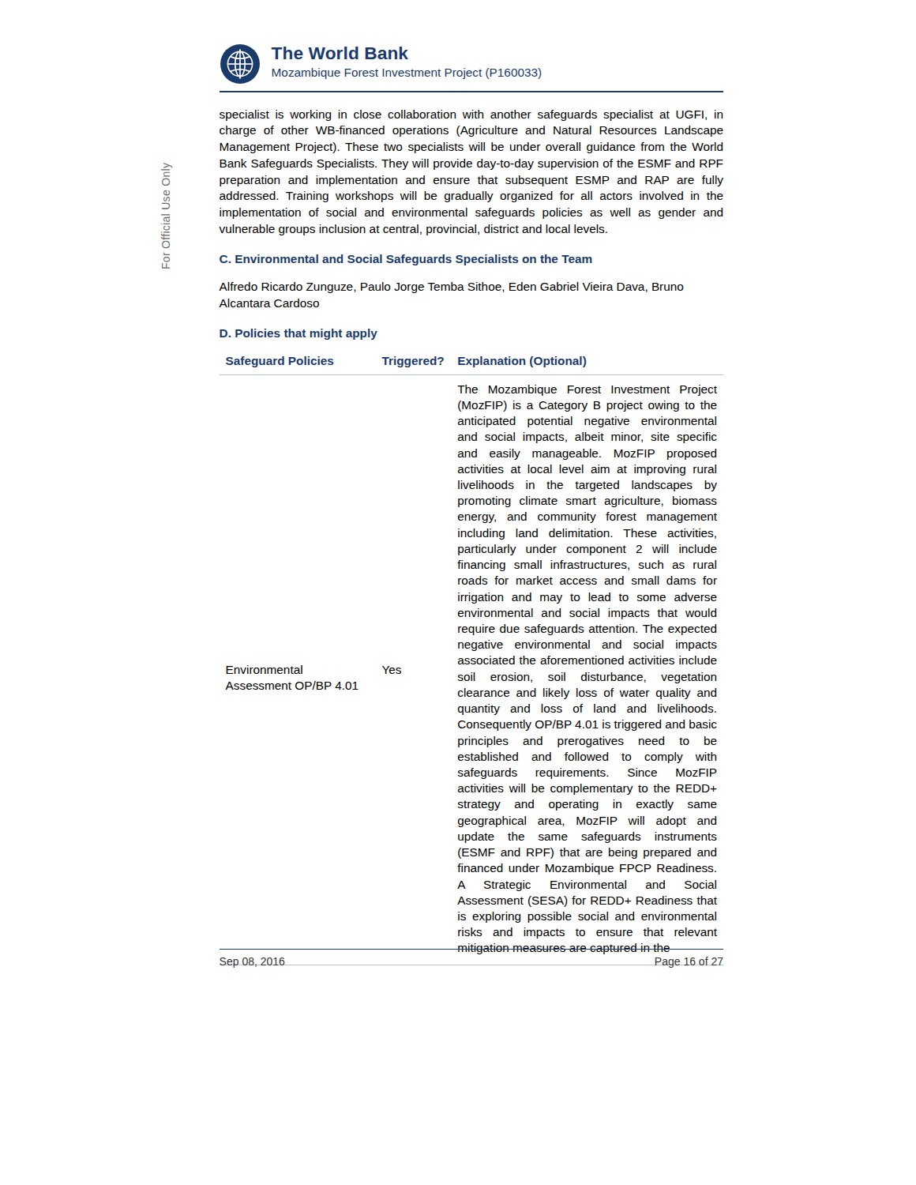The World Bank
Mozambique Forest Investment Project (P160033)
For Official Use Only
specialist is working in close collaboration with another safeguards specialist at UGFI, in charge of other WB-financed operations (Agriculture and Natural Resources Landscape Management Project). These two specialists will be under overall guidance from the World Bank Safeguards Specialists. They will provide day-to-day supervision of the ESMF and RPF preparation and implementation and ensure that subsequent ESMP and RAP are fully addressed. Training workshops will be gradually organized for all actors involved in the implementation of social and environmental safeguards policies as well as gender and vulnerable groups inclusion at central, provincial, district and local levels.
C. Environmental and Social Safeguards Specialists on the Team
Alfredo Ricardo Zunguze, Paulo Jorge Temba Sithoe, Eden Gabriel Vieira Dava, Bruno Alcantara Cardoso
D. Policies that might apply
| Safeguard Policies | Triggered? | Explanation (Optional) |
| --- | --- | --- |
| Environmental Assessment OP/BP 4.01 | Yes | The Mozambique Forest Investment Project (MozFIP) is a Category B project owing to the anticipated potential negative environmental and social impacts, albeit minor, site specific and easily manageable. MozFIP proposed activities at local level aim at improving rural livelihoods in the targeted landscapes by promoting climate smart agriculture, biomass energy, and community forest management including land delimitation. These activities, particularly under component 2 will include financing small infrastructures, such as rural roads for market access and small dams for irrigation and may to lead to some adverse environmental and social impacts that would require due safeguards attention. The expected negative environmental and social impacts associated the aforementioned activities include soil erosion, soil disturbance, vegetation clearance and likely loss of water quality and quantity and loss of land and livelihoods. Consequently OP/BP 4.01 is triggered and basic principles and prerogatives need to be established and followed to comply with safeguards requirements. Since MozFIP activities will be complementary to the REDD+ strategy and operating in exactly same geographical area, MozFIP will adopt and update the same safeguards instruments (ESMF and RPF) that are being prepared and financed under Mozambique FPCP Readiness. A Strategic Environmental and Social Assessment (SESA) for REDD+ Readiness that is exploring possible social and environmental risks and impacts to ensure that relevant mitigation measures are captured in the |
Sep 08, 2016
Page 16 of 27